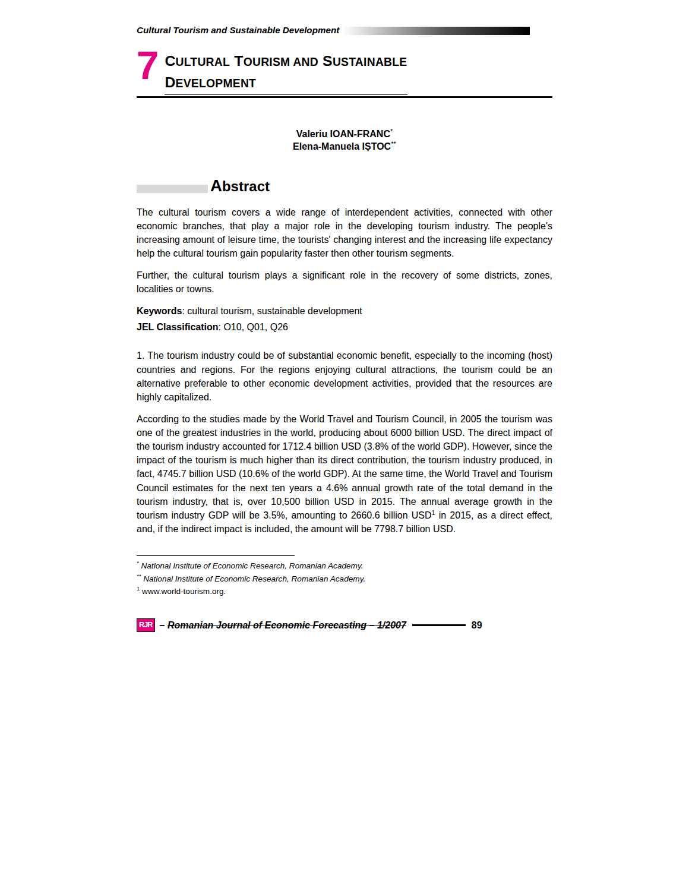Cultural Tourism and Sustainable Development
7
CULTURAL TOURISM AND SUSTAINABLE
DEVELOPMENT
Valeriu IOAN-FRANC*
Elena-Manuela IȘTOC**
Abstract
The cultural tourism covers a wide range of interdependent activities, connected with other economic branches, that play a major role in the developing tourism industry. The people's increasing amount of leisure time, the tourists' changing interest and the increasing life expectancy help the cultural tourism gain popularity faster then other tourism segments.
Further, the cultural tourism plays a significant role in the recovery of some districts, zones, localities or towns.
Keywords: cultural tourism, sustainable development
JEL Classification: O10, Q01, Q26
1. The tourism industry could be of substantial economic benefit, especially to the incoming (host) countries and regions. For the regions enjoying cultural attractions, the tourism could be an alternative preferable to other economic development activities, provided that the resources are highly capitalized.
According to the studies made by the World Travel and Tourism Council, in 2005 the tourism was one of the greatest industries in the world, producing about 6000 billion USD. The direct impact of the tourism industry accounted for 1712.4 billion USD (3.8% of the world GDP). However, since the impact of the tourism is much higher than its direct contribution, the tourism industry produced, in fact, 4745.7 billion USD (10.6% of the world GDP). At the same time, the World Travel and Tourism Council estimates for the next ten years a 4.6% annual growth rate of the total demand in the tourism industry, that is, over 10,500 billion USD in 2015. The annual average growth in the tourism industry GDP will be 3.5%, amounting to 2660.6 billion USD1 in 2015, as a direct effect, and, if the indirect impact is included, the amount will be 7798.7 billion USD.
* National Institute of Economic Research, Romanian Academy.
** National Institute of Economic Research, Romanian Academy.
1 www.world-tourism.org.
RJR – Romanian Journal of Economic Forecasting – 1/2007 89